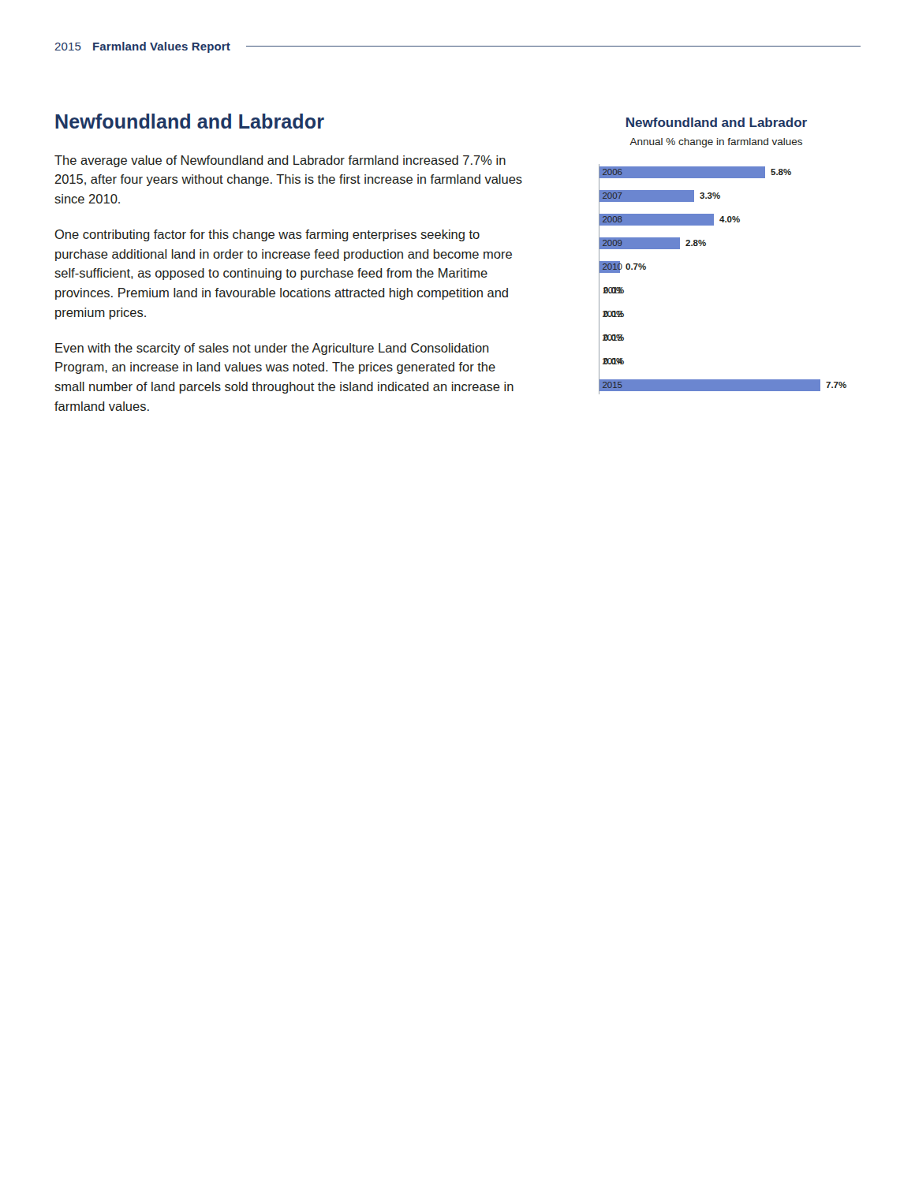2015 Farmland Values Report
Newfoundland and Labrador
The average value of Newfoundland and Labrador farmland increased 7.7% in 2015, after four years without change. This is the first increase in farmland values since 2010.
One contributing factor for this change was farming enterprises seeking to purchase additional land in order to increase feed production and become more self-sufficient, as opposed to continuing to purchase feed from the Maritime provinces. Premium land in favourable locations attracted high competition and premium prices.
Even with the scarcity of sales not under the Agriculture Land Consolidation Program, an increase in land values was noted. The prices generated for the small number of land parcels sold throughout the island indicated an increase in farmland values.
Newfoundland and Labrador
Annual % change in farmland values
2006
5.8%
2007
3.3%
2008
4.0%
2009
2.8%
2010
0.7%
2011
0.0%
2012
0.0%
2013
0.0%
2014
0.0%
2015
7.7%